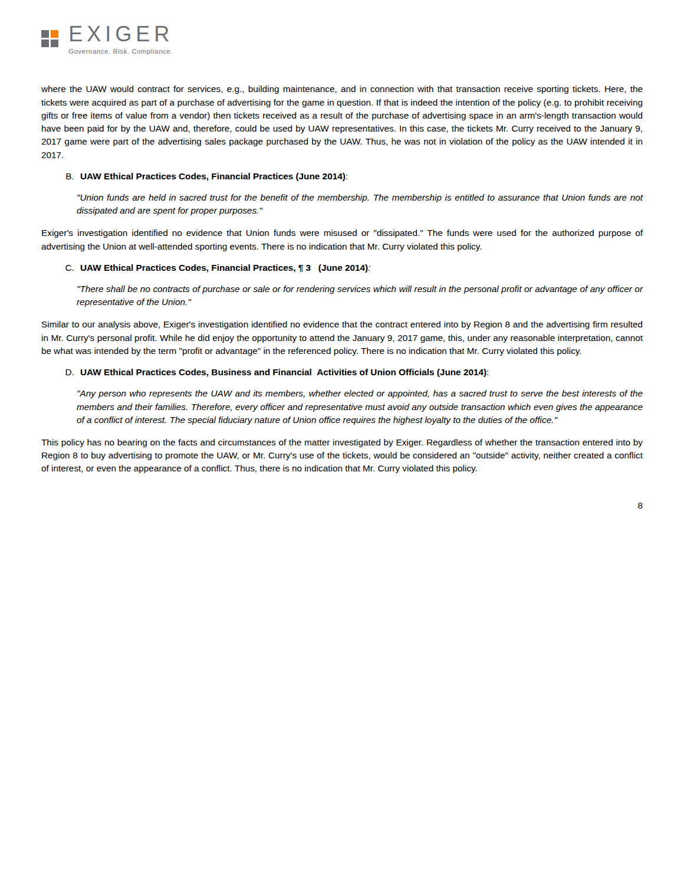EXIGER
Governance. Risk. Compliance.
where the UAW would contract for services, e.g., building maintenance, and in connection with that transaction receive sporting tickets. Here, the tickets were acquired as part of a purchase of advertising for the game in question. If that is indeed the intention of the policy (e.g. to prohibit receiving gifts or free items of value from a vendor) then tickets received as a result of the purchase of advertising space in an arm's-length transaction would have been paid for by the UAW and, therefore, could be used by UAW representatives. In this case, the tickets Mr. Curry received to the January 9, 2017 game were part of the advertising sales package purchased by the UAW. Thus, he was not in violation of the policy as the UAW intended it in 2017.
UAW Ethical Practices Codes, Financial Practices (June 2014):
"Union funds are held in sacred trust for the benefit of the membership. The membership is entitled to assurance that Union funds are not dissipated and are spent for proper purposes."
Exiger's investigation identified no evidence that Union funds were misused or "dissipated." The funds were used for the authorized purpose of advertising the Union at well-attended sporting events. There is no indication that Mr. Curry violated this policy.
UAW Ethical Practices Codes, Financial Practices, ¶ 3 (June 2014):
"There shall be no contracts of purchase or sale or for rendering services which will result in the personal profit or advantage of any officer or representative of the Union."
Similar to our analysis above, Exiger's investigation identified no evidence that the contract entered into by Region 8 and the advertising firm resulted in Mr. Curry's personal profit. While he did enjoy the opportunity to attend the January 9, 2017 game, this, under any reasonable interpretation, cannot be what was intended by the term "profit or advantage" in the referenced policy. There is no indication that Mr. Curry violated this policy.
UAW Ethical Practices Codes, Business and Financial Activities of Union Officials (June 2014):
"Any person who represents the UAW and its members, whether elected or appointed, has a sacred trust to serve the best interests of the members and their families. Therefore, every officer and representative must avoid any outside transaction which even gives the appearance of a conflict of interest. The special fiduciary nature of Union office requires the highest loyalty to the duties of the office."
This policy has no bearing on the facts and circumstances of the matter investigated by Exiger. Regardless of whether the transaction entered into by Region 8 to buy advertising to promote the UAW, or Mr. Curry's use of the tickets, would be considered an "outside" activity, neither created a conflict of interest, or even the appearance of a conflict. Thus, there is no indication that Mr. Curry violated this policy.
8